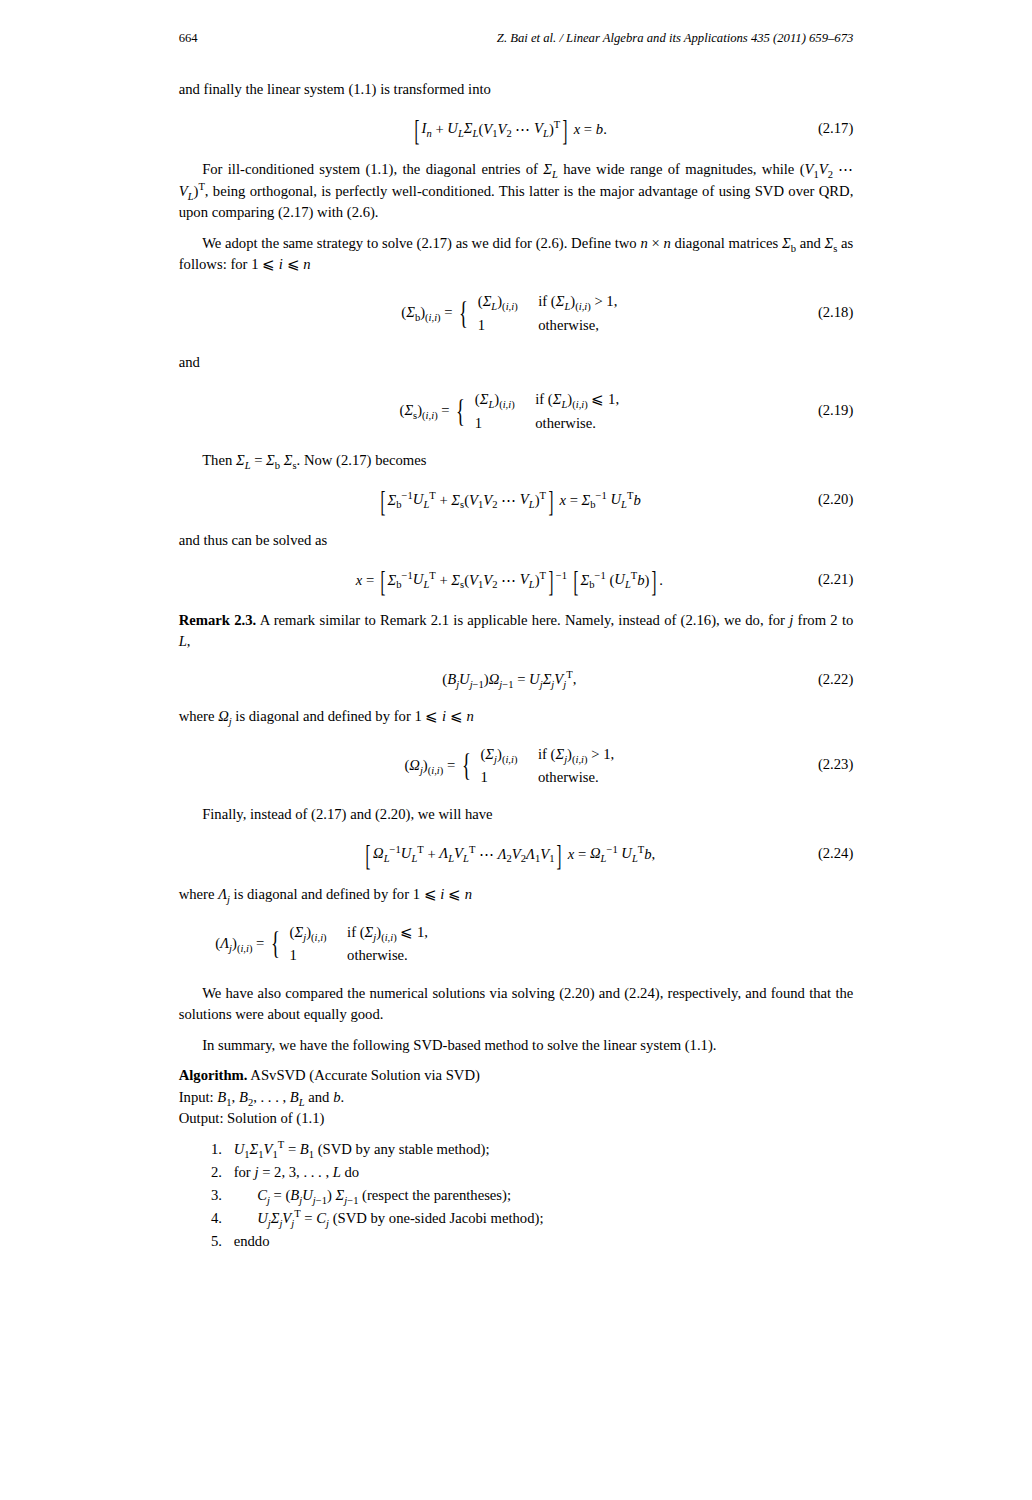664 Z. Bai et al. / Linear Algebra and its Applications 435 (2011) 659–673
and finally the linear system (1.1) is transformed into
[In + UL ΣL(V1V2 ⋯ VL)T] x = b.
(2.17)
For ill-conditioned system (1.1), the diagonal entries of ΣL have wide range of magnitudes, while (V1V2 ⋯ VL)T, being orthogonal, is perfectly well-conditioned. This latter is the major advantage of using SVD over QRD, upon comparing (2.17) with (2.6).
We adopt the same strategy to solve (2.17) as we did for (2.6). Define two n × n diagonal matrices Σb and Σs as follows: for 1 ⩽ i ⩽ n
(Σb)(i,i) = { (ΣL)(i,i) if (ΣL)(i,i) > 1, 1 otherwise,
(2.18)
and
(Σs)(i,i) = { (ΣL)(i,i) if (ΣL)(i,i) ⩽ 1, 1 otherwise.
(2.19)
Then ΣL = Σb Σs. Now (2.17) becomes
[Σb−1ULT + Σs(V1V2 ⋯ VL)T] x = Σb−1 ULTb
(2.20)
and thus can be solved as
x = [Σb−1ULT + Σs(V1V2 ⋯ VL)T]−1 [Σb−1 (ULTb)].
(2.21)
Remark 2.3. A remark similar to Remark 2.1 is applicable here. Namely, instead of (2.16), we do, for j from 2 to L,
(Bj Uj−1)Ωj−1 = Uj Σj VjT,
(2.22)
where Ωj is diagonal and defined by for 1 ⩽ i ⩽ n
(Ωj)(i,i) = { (Σj)(i,i) if (Σj)(i,i) > 1, 1 otherwise.
(2.23)
Finally, instead of (2.17) and (2.20), we will have
[ΩL−1ULT + ΛL VLT ⋯ Λ2V2Λ1V1] x = ΩL−1 ULTb,
(2.24)
where Λj is diagonal and defined by for 1 ⩽ i ⩽ n
(Λj)(i,i) = { (Σj)(i,i) if (Σj)(i,i) ⩽ 1, 1 otherwise.
We have also compared the numerical solutions via solving (2.20) and (2.24), respectively, and found that the solutions were about equally good.
In summary, we have the following SVD-based method to solve the linear system (1.1).
Algorithm. ASvSVD (Accurate Solution via SVD)
Input: B1, B2, . . . , BL and b.
Output: Solution of (1.1)
1. U1Σ1V1T = B1 (SVD by any stable method);
2. for j = 2, 3, . . . , L do
3. Cj = (Bj Uj−1) Σj−1 (respect the parentheses);
4. Uj Σj VjT = Cj (SVD by one-sided Jacobi method);
5. enddo